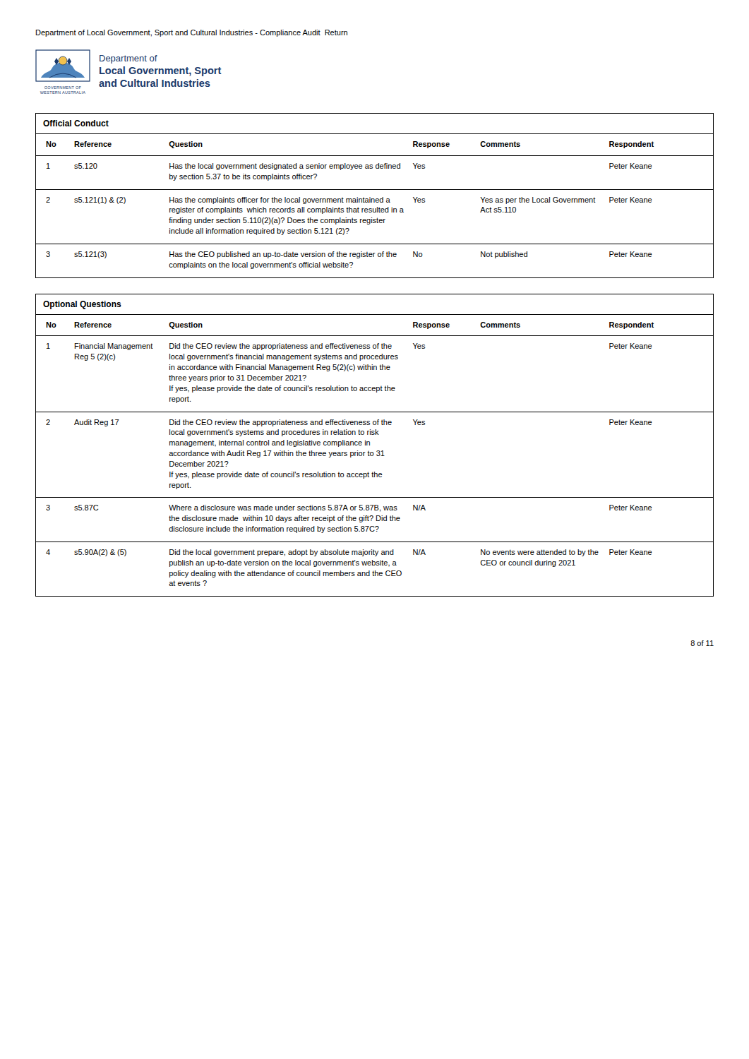Department of Local Government, Sport and Cultural Industries - Compliance Audit Return
GOVERNMENT OF
WESTERN AUSTRALIA
Department of
Local Government, Sport
and Cultural Industries
Official Conduct
| No | Reference | Question | Response | Comments | Respondent |
| --- | --- | --- | --- | --- | --- |
| 1 | s5.120 | Has the local government designated a senior employee as defined by section 5.37 to be its complaints officer? | Yes | | Peter Keane |
| 2 | s5.121(1) & (2) | Has the complaints officer for the local government maintained a register of complaints which records all complaints that resulted in a finding under section 5.110(2)(a)? Does the complaints register include all information required by section 5.121 (2)? | Yes | Yes as per the Local Government Act s5.110 | Peter Keane |
| 3 | s5.121(3) | Has the CEO published an up-to-date version of the register of the complaints on the local government's official website? | No | Not published | Peter Keane |
Optional Questions
| No | Reference | Question | Response | Comments | Respondent |
| --- | --- | --- | --- | --- | --- |
| 1 | Financial Management Reg 5 (2)(c) | Did the CEO review the appropriateness and effectiveness of the local government's financial management systems and procedures in accordance with Financial Management Reg 5(2)(c) within the three years prior to 31 December 2021? If yes, please provide the date of council's resolution to accept the report. | Yes | | Peter Keane |
| 2 | Audit Reg 17 | Did the CEO review the appropriateness and effectiveness of the local government's systems and procedures in relation to risk management, internal control and legislative compliance in accordance with Audit Reg 17 within the three years prior to 31 December 2021? If yes, please provide date of council's resolution to accept the report. | Yes | | Peter Keane |
| 3 | s5.87C | Where a disclosure was made under sections 5.87A or 5.87B, was the disclosure made within 10 days after receipt of the gift? Did the disclosure include the information required by section 5.87C? | N/A | | Peter Keane |
| 4 | s5.90A(2) & (5) | Did the local government prepare, adopt by absolute majority and publish an up-to-date version on the local government's website, a policy dealing with the attendance of council members and the CEO at events ? | N/A | No events were attended to by the CEO or council during 2021 | Peter Keane |
8 of 11